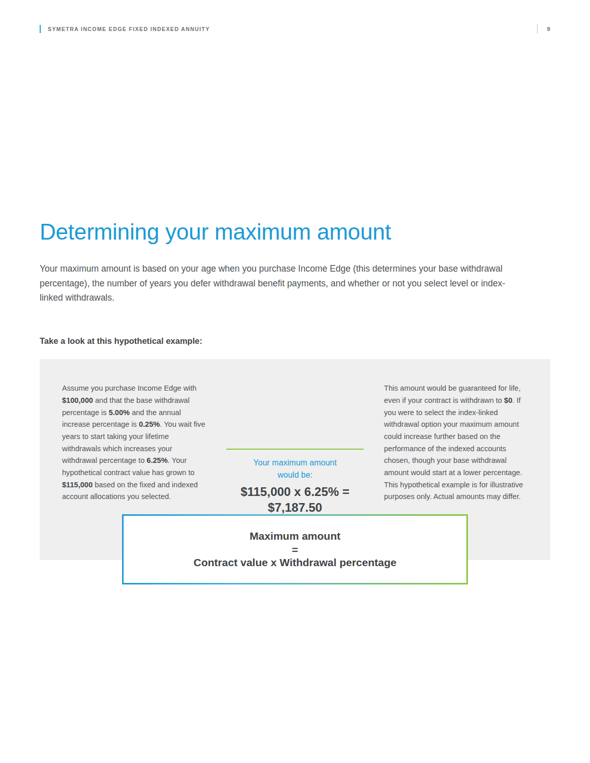Symetra Income Edge Fixed Indexed Annuity
9
Determining your maximum amount
Your maximum amount is based on your age when you purchase Income Edge (this determines your base withdrawal percentage), the number of years you defer withdrawal benefit payments, and whether or not you select level or index-linked withdrawals.
Take a look at this hypothetical example:
Assume you purchase Income Edge with $100,000 and that the base withdrawal percentage is 5.00% and the annual increase percentage is 0.25%. You wait five years to start taking your lifetime withdrawals which increases your withdrawal percentage to 6.25%. Your hypothetical contract value has grown to $115,000 based on the fixed and indexed account allocations you selected.
Your maximum amount
would be:
$115,000 x 6.25% =
$7,187.50
This amount would be guaranteed for life, even if your contract is withdrawn to $0. If you were to select the index-linked withdrawal option your maximum amount could increase further based on the performance of the indexed accounts chosen, though your base withdrawal amount would start at a lower percentage. This hypothetical example is for illustrative purposes only. Actual amounts may differ.
Maximum amount
=
Contract value x Withdrawal percentage